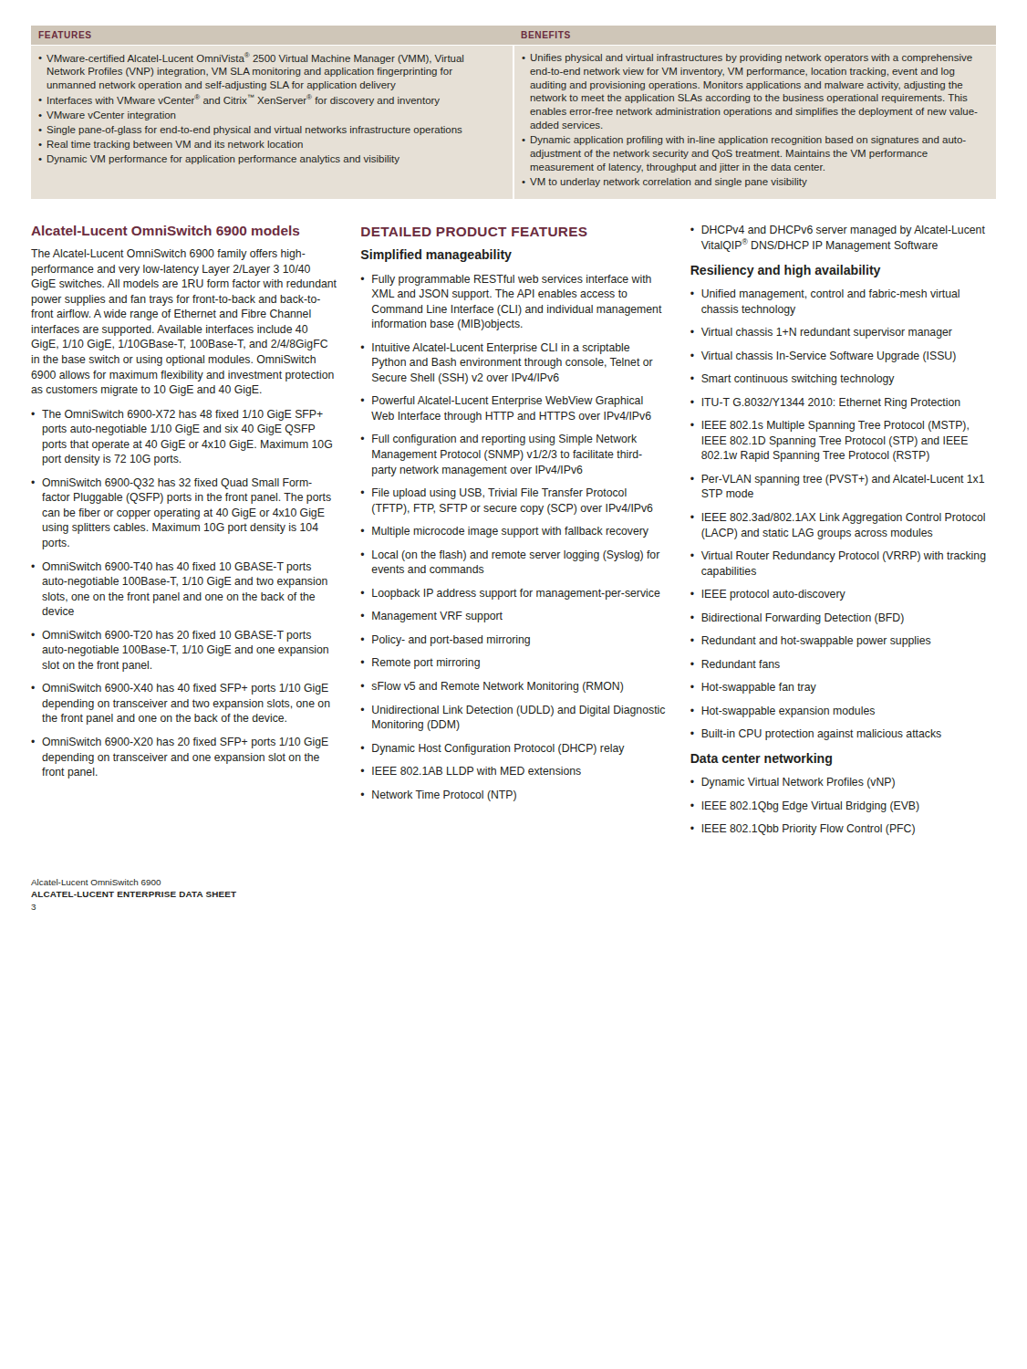| FEATURES | BENEFITS |
| --- | --- |
| VMware-certified Alcatel-Lucent OmniVista ® 2500 Virtual Machine Manager (VMM), Virtual Network Profiles (VNP) integration, VM SLA monitoring and application fingerprinting for unmanned network operation and self-adjusting SLA for application delivery Interfaces with VMware vCenter ® and Citrix ™ XenServer ® for discovery and inventory VMware vCenter integration Single pane-of-glass for end-to-end physical and virtual networks infrastructure operations Real time tracking between VM and its network location Dynamic VM performance for application performance analytics and visibility | Unifies physical and virtual infrastructures by providing network operators with a comprehensive end-to-end network view for VM inventory, VM performance, location tracking, event and log auditing and provisioning operations. Monitors applications and malware activity, adjusting the network to meet the application SLAs according to the business operational requirements. This enables error-free network administration operations and simplifies the deployment of new value-added services. Dynamic application profiling with in-line application recognition based on signatures and auto-adjustment of the network security and QoS treatment. Maintains the VM performance measurement of latency, throughput and jitter in the data center. VM to underlay network correlation and single pane visibility |
Alcatel-Lucent OmniSwitch 6900 models
The Alcatel-Lucent OmniSwitch 6900 family offers high-performance and very low-latency Layer 2/Layer 3 10/40 GigE switches. All models are 1RU form factor with redundant power supplies and fan trays for front-to-back and back-to-front airflow. A wide range of Ethernet and Fibre Channel interfaces are supported. Available interfaces include 40 GigE, 1/10 GigE, 1/10GBase-T, 100Base-T, and 2/4/8GigFC in the base switch or using optional modules. OmniSwitch 6900 allows for maximum flexibility and investment protection as customers migrate to 10 GigE and 40 GigE.
The OmniSwitch 6900-X72 has 48 fixed 1/10 GigE SFP+ ports auto-negotiable 1/10 GigE and six 40 GigE QSFP ports that operate at 40 GigE or 4x10 GigE. Maximum 10G port density is 72 10G ports.
OmniSwitch 6900-Q32 has 32 fixed Quad Small Form-factor Pluggable (QSFP) ports in the front panel. The ports can be fiber or copper operating at 40 GigE or 4x10 GigE using splitters cables. Maximum 10G port density is 104 ports.
OmniSwitch 6900-T40 has 40 fixed 10 GBASE-T ports auto-negotiable 100Base-T, 1/10 GigE and two expansion slots, one on the front panel and one on the back of the device
OmniSwitch 6900-T20 has 20 fixed 10 GBASE-T ports auto-negotiable 100Base-T, 1/10 GigE and one expansion slot on the front panel.
OmniSwitch 6900-X40 has 40 fixed SFP+ ports 1/10 GigE depending on transceiver and two expansion slots, one on the front panel and one on the back of the device.
OmniSwitch 6900-X20 has 20 fixed SFP+ ports 1/10 GigE depending on transceiver and one expansion slot on the front panel.
DETAILED PRODUCT FEATURES
Simplified manageability
Fully programmable RESTful web services interface with XML and JSON support. The API enables access to Command Line Interface (CLI) and individual management information base (MIB)objects.
Intuitive Alcatel-Lucent Enterprise CLI in a scriptable Python and Bash environment through console, Telnet or Secure Shell (SSH) v2 over IPv4/IPv6
Powerful Alcatel-Lucent Enterprise WebView Graphical Web Interface through HTTP and HTTPS over IPv4/IPv6
Full configuration and reporting using Simple Network Management Protocol (SNMP) v1/2/3 to facilitate third-party network management over IPv4/IPv6
File upload using USB, Trivial File Transfer Protocol (TFTP), FTP, SFTP or secure copy (SCP) over IPv4/IPv6
Multiple microcode image support with fallback recovery
Local (on the flash) and remote server logging (Syslog) for events and commands
Loopback IP address support for management-per-service
Management VRF support
Policy- and port-based mirroring
Remote port mirroring
sFlow v5 and Remote Network Monitoring (RMON)
Unidirectional Link Detection (UDLD) and Digital Diagnostic Monitoring (DDM)
Dynamic Host Configuration Protocol (DHCP) relay
IEEE 802.1AB LLDP with MED extensions
Network Time Protocol (NTP)
DHCPv4 and DHCPv6 server managed by Alcatel-Lucent VitalQIP® DNS/DHCP IP Management Software
Resiliency and high availability
Unified management, control and fabric-mesh virtual chassis technology
Virtual chassis 1+N redundant supervisor manager
Virtual chassis In-Service Software Upgrade (ISSU)
Smart continuous switching technology
ITU-T G.8032/Y1344 2010: Ethernet Ring Protection
IEEE 802.1s Multiple Spanning Tree Protocol (MSTP), IEEE 802.1D Spanning Tree Protocol (STP) and IEEE 802.1w Rapid Spanning Tree Protocol (RSTP)
Per-VLAN spanning tree (PVST+) and Alcatel-Lucent 1x1 STP mode
IEEE 802.3ad/802.1AX Link Aggregation Control Protocol (LACP) and static LAG groups across modules
Virtual Router Redundancy Protocol (VRRP) with tracking capabilities
IEEE protocol auto-discovery
Bidirectional Forwarding Detection (BFD)
Redundant and hot-swappable power supplies
Redundant fans
Hot-swappable fan tray
Hot-swappable expansion modules
Built-in CPU protection against malicious attacks
Data center networking
Dynamic Virtual Network Profiles (vNP)
IEEE 802.1Qbg Edge Virtual Bridging (EVB)
IEEE 802.1Qbb Priority Flow Control (PFC)
Alcatel-Lucent OmniSwitch 6900
ALCATEL-LUCENT ENTERPRISE DATA SHEET
3